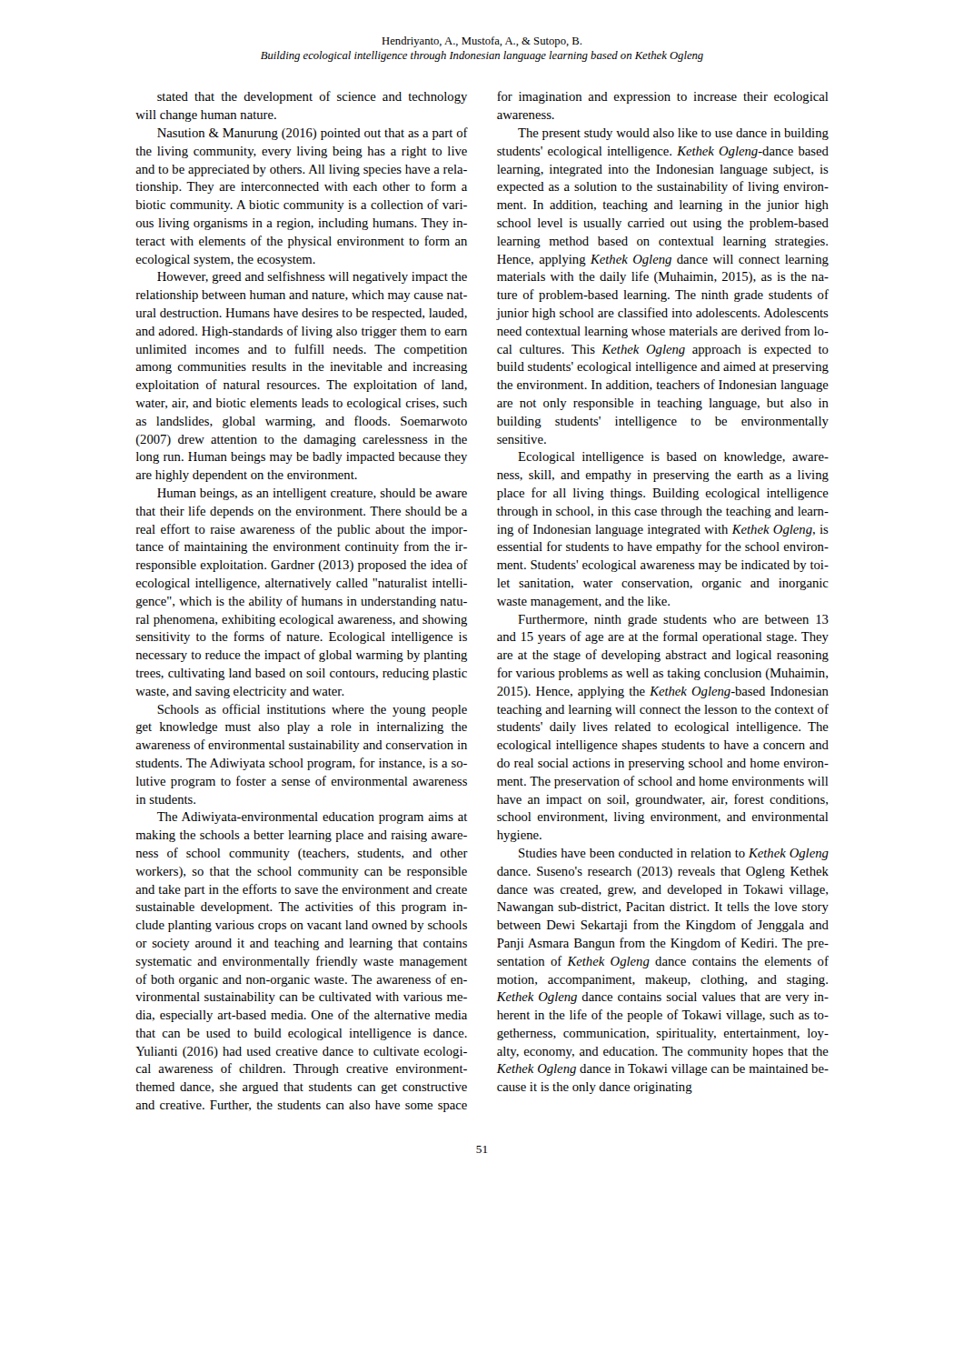Hendriyanto, A., Mustofa, A., & Sutopo, B.
Building ecological intelligence through Indonesian language learning based on Kethek Ogleng
stated that the development of science and technology will change human nature.
Nasution & Manurung (2016) pointed out that as a part of the living community, every living being has a right to live and to be appreciated by others. All living species have a relationship. They are interconnected with each other to form a biotic community. A biotic community is a collection of various living organisms in a region, including humans. They interact with elements of the physical environment to form an ecological system, the ecosystem.
However, greed and selfishness will negatively impact the relationship between human and nature, which may cause natural destruction. Humans have desires to be respected, lauded, and adored. High-standards of living also trigger them to earn unlimited incomes and to fulfill needs. The competition among communities results in the inevitable and increasing exploitation of natural resources. The exploitation of land, water, air, and biotic elements leads to ecological crises, such as landslides, global warming, and floods. Soemarwoto (2007) drew attention to the damaging carelessness in the long run. Human beings may be badly impacted because they are highly dependent on the environment.
Human beings, as an intelligent creature, should be aware that their life depends on the environment. There should be a real effort to raise awareness of the public about the importance of maintaining the environment continuity from the irresponsible exploitation. Gardner (2013) proposed the idea of ecological intelligence, alternatively called "naturalist intelligence", which is the ability of humans in understanding natural phenomena, exhibiting ecological awareness, and showing sensitivity to the forms of nature. Ecological intelligence is necessary to reduce the impact of global warming by planting trees, cultivating land based on soil contours, reducing plastic waste, and saving electricity and water.
Schools as official institutions where the young people get knowledge must also play a role in internalizing the awareness of environmental sustainability and conservation in students. The Adiwiyata school program, for instance, is a solutive program to foster a sense of environmental awareness in students.
The Adiwiyata-environmental education program aims at making the schools a better learning place and raising awareness of school community (teachers, students, and other workers), so that the school community can be responsible and take part in the efforts to save the environment and create sustainable development. The activities of this program include planting various crops on vacant land owned by schools or society around it and teaching and learning that contains systematic and environmentally friendly waste management of both organic and non-organic waste. The awareness of environmental sustainability can be cultivated with various media, especially art-based media. One of the alternative media that can be used to build ecological intelligence is dance. Yulianti (2016) had used creative dance to cultivate ecological awareness of children. Through creative environment-themed dance, she argued that students can get constructive and creative. Further, the students can also have some space for imagination and expression to increase their ecological awareness.
The present study would also like to use dance in building students' ecological intelligence. Kethek Ogleng-dance based learning, integrated into the Indonesian language subject, is expected as a solution to the sustainability of living environment. In addition, teaching and learning in the junior high school level is usually carried out using the problem-based learning method based on contextual learning strategies. Hence, applying Kethek Ogleng dance will connect learning materials with the daily life (Muhaimin, 2015), as is the nature of problem-based learning. The ninth grade students of junior high school are classified into adolescents. Adolescents need contextual learning whose materials are derived from local cultures. This Kethek Ogleng approach is expected to build students' ecological intelligence and aimed at preserving the environment. In addition, teachers of Indonesian language are not only responsible in teaching language, but also in building students' intelligence to be environmentally sensitive.
Ecological intelligence is based on knowledge, awareness, skill, and empathy in preserving the earth as a living place for all living things. Building ecological intelligence through in school, in this case through the teaching and learning of Indonesian language integrated with Kethek Ogleng, is essential for students to have empathy for the school environment. Students' ecological awareness may be indicated by toilet sanitation, water conservation, organic and inorganic waste management, and the like.
Furthermore, ninth grade students who are between 13 and 15 years of age are at the formal operational stage. They are at the stage of developing abstract and logical reasoning for various problems as well as taking conclusion (Muhaimin, 2015). Hence, applying the Kethek Ogleng-based Indonesian teaching and learning will connect the lesson to the context of students' daily lives related to ecological intelligence. The ecological intelligence shapes students to have a concern and do real social actions in preserving school and home environment. The preservation of school and home environments will have an impact on soil, groundwater, air, forest conditions, school environment, living environment, and environmental hygiene.
Studies have been conducted in relation to Kethek Ogleng dance. Suseno's research (2013) reveals that Ogleng Kethek dance was created, grew, and developed in Tokawi village, Nawangan sub-district, Pacitan district. It tells the love story between Dewi Sekartaji from the Kingdom of Jenggala and Panji Asmara Bangun from the Kingdom of Kediri. The presentation of Kethek Ogleng dance contains the elements of motion, accompaniment, makeup, clothing, and staging. Kethek Ogleng dance contains social values that are very inherent in the life of the people of Tokawi village, such as togetherness, communication, spirituality, entertainment, loyalty, economy, and education. The community hopes that the Kethek Ogleng dance in Tokawi village can be maintained because it is the only dance originating
51